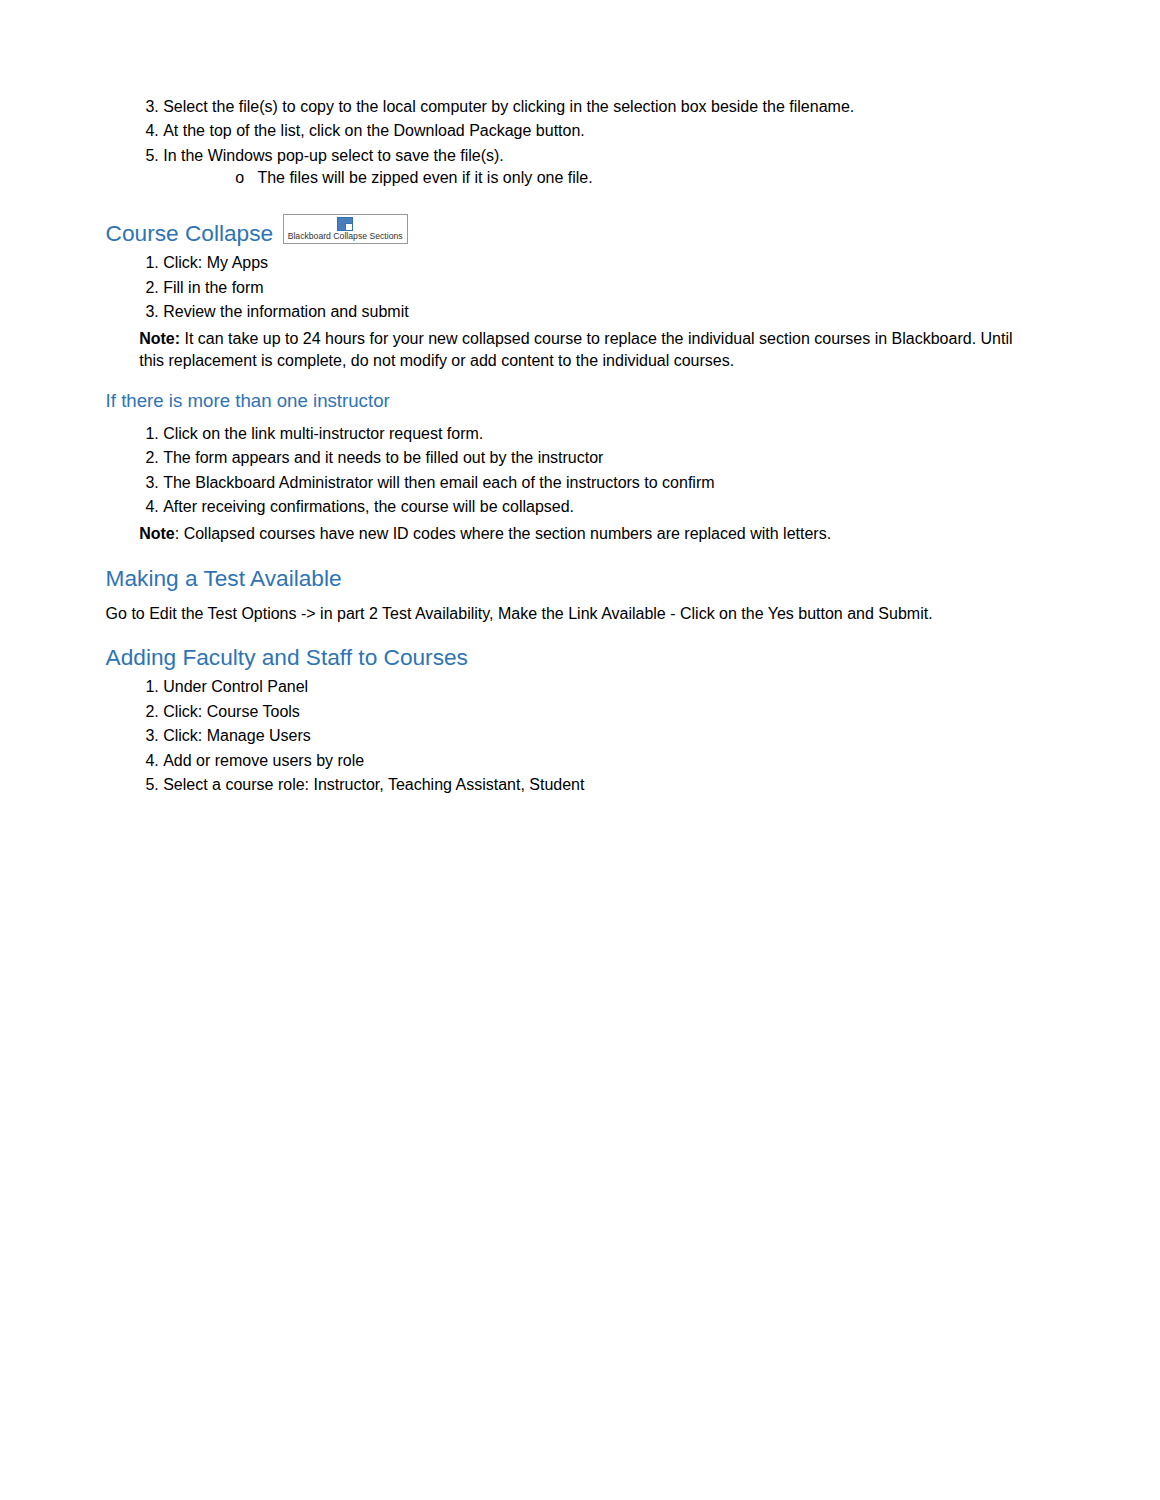Select the file(s) to copy to the local computer by clicking in the selection box beside the filename.
At the top of the list, click on the Download Package button.
In the Windows pop-up select to save the file(s).
The files will be zipped even if it is only one file.
Course Collapse
Blackboard Collapse Sections
Click: My Apps
Fill in the form
Review the information and submit
Note: It can take up to 24 hours for your new collapsed course to replace the individual section courses in Blackboard. Until this replacement is complete, do not modify or add content to the individual courses.
If there is more than one instructor
Click on the link multi-instructor request form.
The form appears and it needs to be filled out by the instructor
The Blackboard Administrator will then email each of the instructors to confirm
After receiving confirmations, the course will be collapsed.
Note: Collapsed courses have new ID codes where the section numbers are replaced with letters.
Making a Test Available
Go to Edit the Test Options -> in part 2 Test Availability, Make the Link Available - Click on the Yes button and Submit.
Adding Faculty and Staff to Courses
Under Control Panel
Click: Course Tools
Click: Manage Users
Add or remove users by role
Select a course role: Instructor, Teaching Assistant, Student